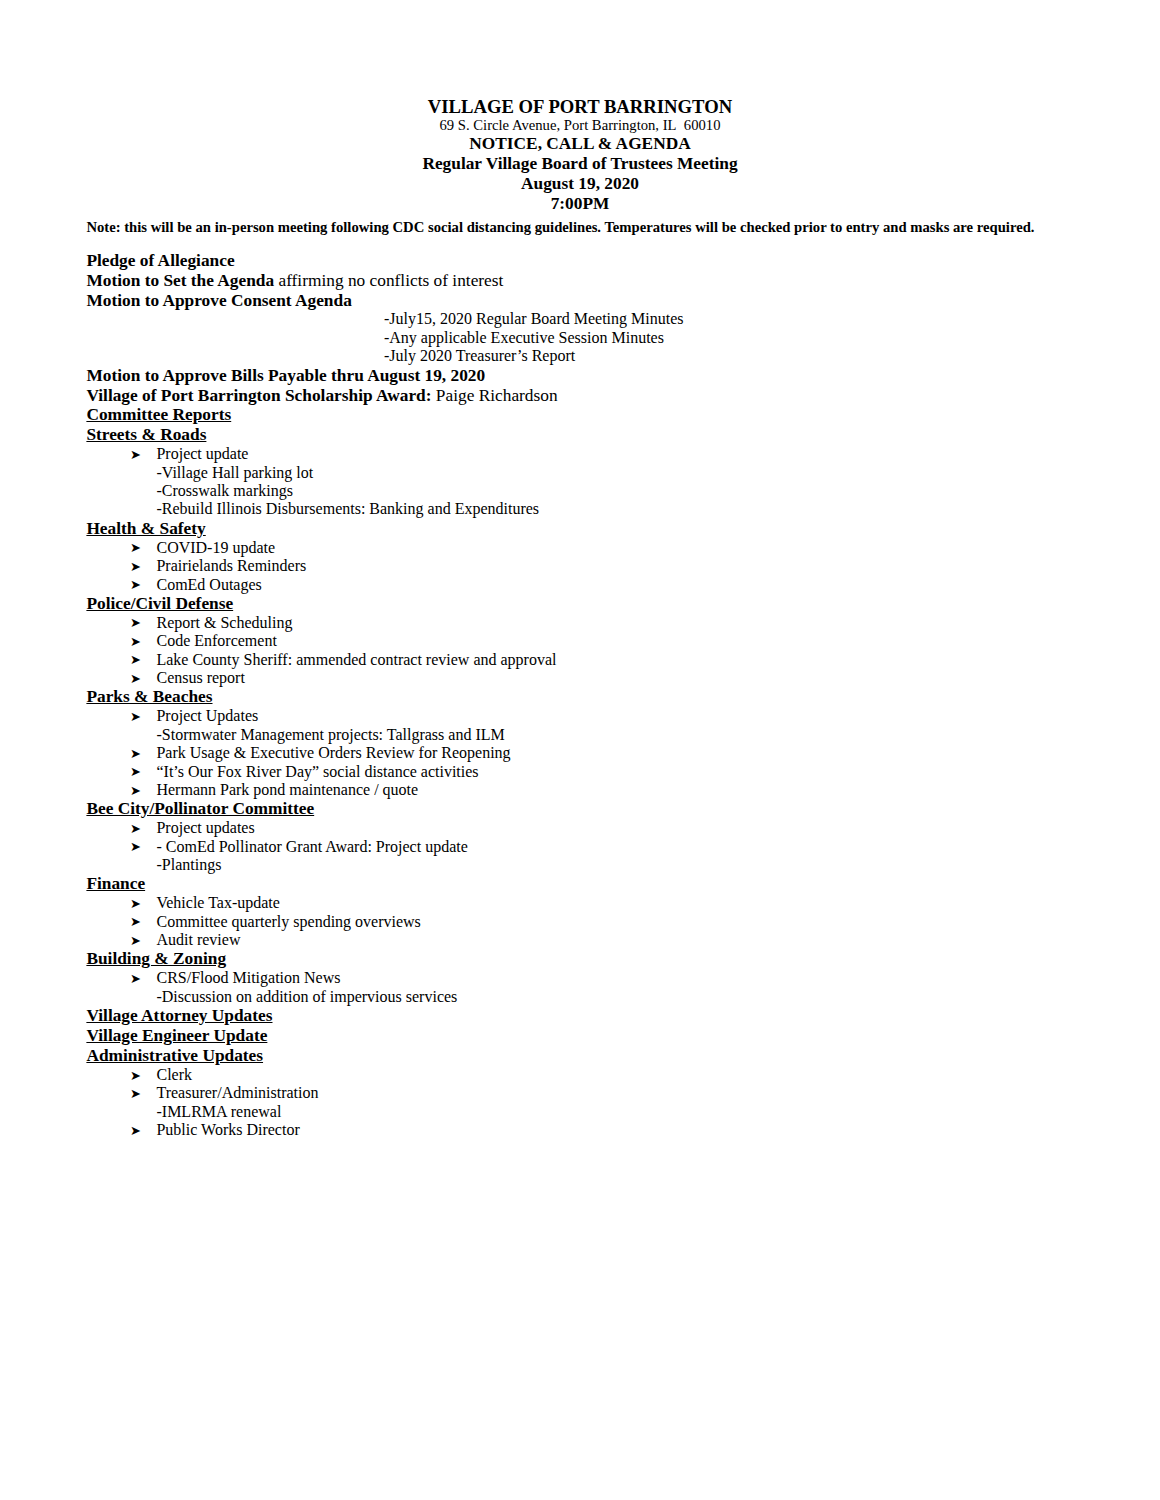VILLAGE OF PORT BARRINGTON
69 S. Circle Avenue, Port Barrington, IL 60010
NOTICE, CALL & AGENDA
Regular Village Board of Trustees Meeting
August 19, 2020
7:00PM
Note: this will be an in-person meeting following CDC social distancing guidelines. Temperatures will be checked prior to entry and masks are required.
Pledge of Allegiance
Motion to Set the Agenda affirming no conflicts of interest
Motion to Approve Consent Agenda
-July15, 2020 Regular Board Meeting Minutes
-Any applicable Executive Session Minutes
-July 2020 Treasurer’s Report
Motion to Approve Bills Payable thru August 19, 2020
Village of Port Barrington Scholarship Award: Paige Richardson
Committee Reports
Streets & Roads
Project update
-Village Hall parking lot
-Crosswalk markings
-Rebuild Illinois Disbursements: Banking and Expenditures
Health & Safety
COVID-19 update
Prairielands Reminders
ComEd Outages
Police/Civil Defense
Report & Scheduling
Code Enforcement
Lake County Sheriff: ammended contract review and approval
Census report
Parks & Beaches
Project Updates
-Stormwater Management projects: Tallgrass and ILM
Park Usage & Executive Orders Review for Reopening
“It’s Our Fox River Day” social distance activities
Hermann Park pond maintenance / quote
Bee City/Pollinator Committee
Project updates
- ComEd Pollinator Grant Award: Project update
-Plantings
Finance
Vehicle Tax-update
Committee quarterly spending overviews
Audit review
Building & Zoning
CRS/Flood Mitigation News
-Discussion on addition of impervious services
Village Attorney Updates
Village Engineer Update
Administrative Updates
Clerk
Treasurer/Administration
-IMLRMA renewal
Public Works Director